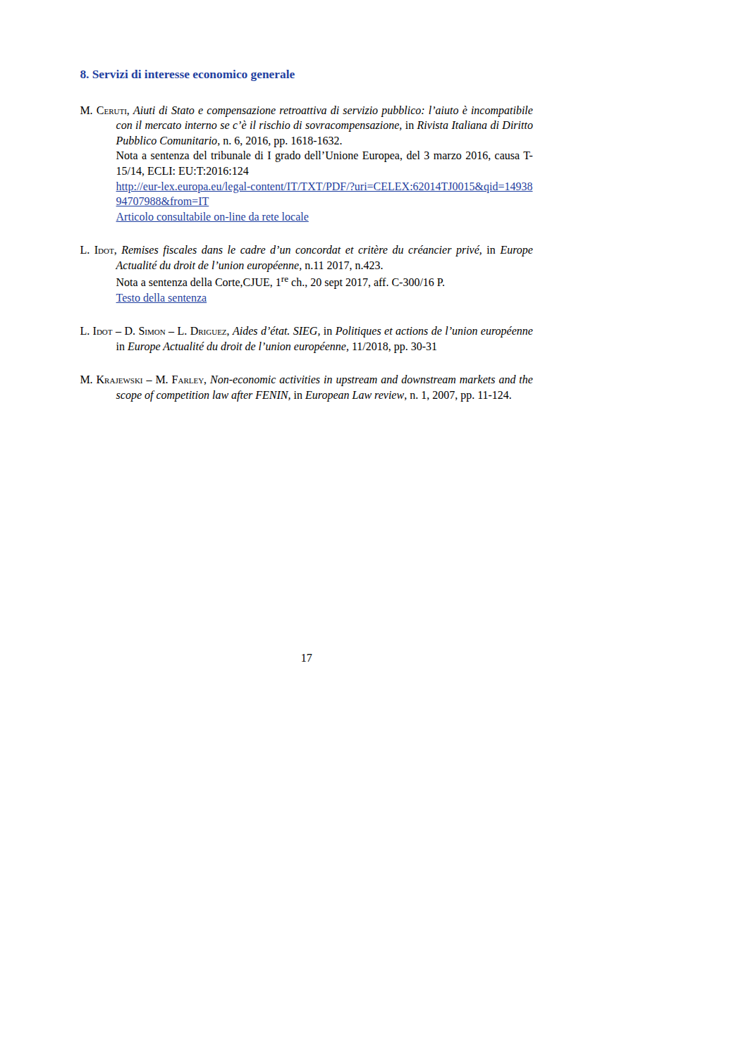8. Servizi di interesse economico generale
M. Ceruti, Aiuti di Stato e compensazione retroattiva di servizio pubblico: l’aiuto è incompatibile con il mercato interno se c’è il rischio di sovracompensazione, in Rivista Italiana di Diritto Pubblico Comunitario, n. 6, 2016, pp. 1618-1632.
Nota a sentenza del tribunale di I grado dell’Unione Europea, del 3 marzo 2016, causa T-15/14, ECLI: EU:T:2016:124
http://eur-lex.europa.eu/legal-content/IT/TXT/PDF/?uri=CELEX:62014TJ0015&qid=1493894707988&from=IT
Articolo consultabile on-line da rete locale
L. Idot, Remises fiscales dans le cadre d’un concordat et critère du créancier privé, in Europe Actualité du droit de l’union européenne, n.11 2017, n.423.
Nota a sentenza della Corte,CJUE, 1re ch., 20 sept 2017, aff. C-300/16 P.
Testo della sentenza
L. Idot – D. Simon – L. Driguez, Aides d’état. SIEG, in Politiques et actions de l’union européenne in Europe Actualité du droit de l’union européenne, 11/2018, pp. 30-31
M. Krajewski – M. Farley, Non-economic activities in upstream and downstream markets and the scope of competition law after FENIN, in European Law review, n. 1, 2007, pp. 11-124.
17